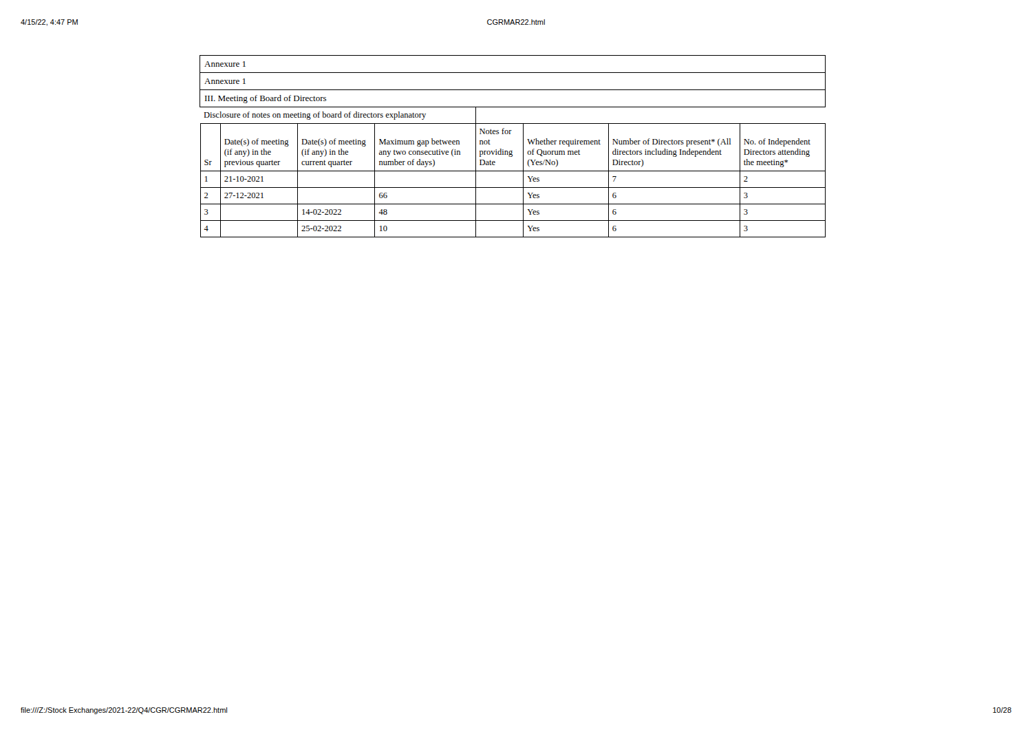4/15/22, 4:47 PM
CGRMAR22.html
| Annexure 1 |
| Annexure 1 |
| III. Meeting of Board of Directors |
| / Disclosure of notes on meeting of board of directors explanatory / / / / / / Sr / Date(s) of meeting (if any) in the previous quarter / Date(s) of meeting (if any) in the current quarter / Maximum gap between any two consecutive (in number of days) / Notes for not providing Date / Whether requirement of Quorum met (Yes/No) / Number of Directors present* (All directors including Independent Director) / No. of Independent Directors attending the meeting* / / 1 / 21-10-2021 / / / / Yes / 7 / 2 / / 2 / 27-12-2021 / / 66 / / Yes / 6 / 3 / / 3 / / 14-02-2022 / 48 / / Yes / 6 / 3 / / 4 / / 25-02-2022 / 10 / / Yes / 6 / 3 / |
file:///Z:/Stock Exchanges/2021-22/Q4/CGR/CGRMAR22.html
10/28